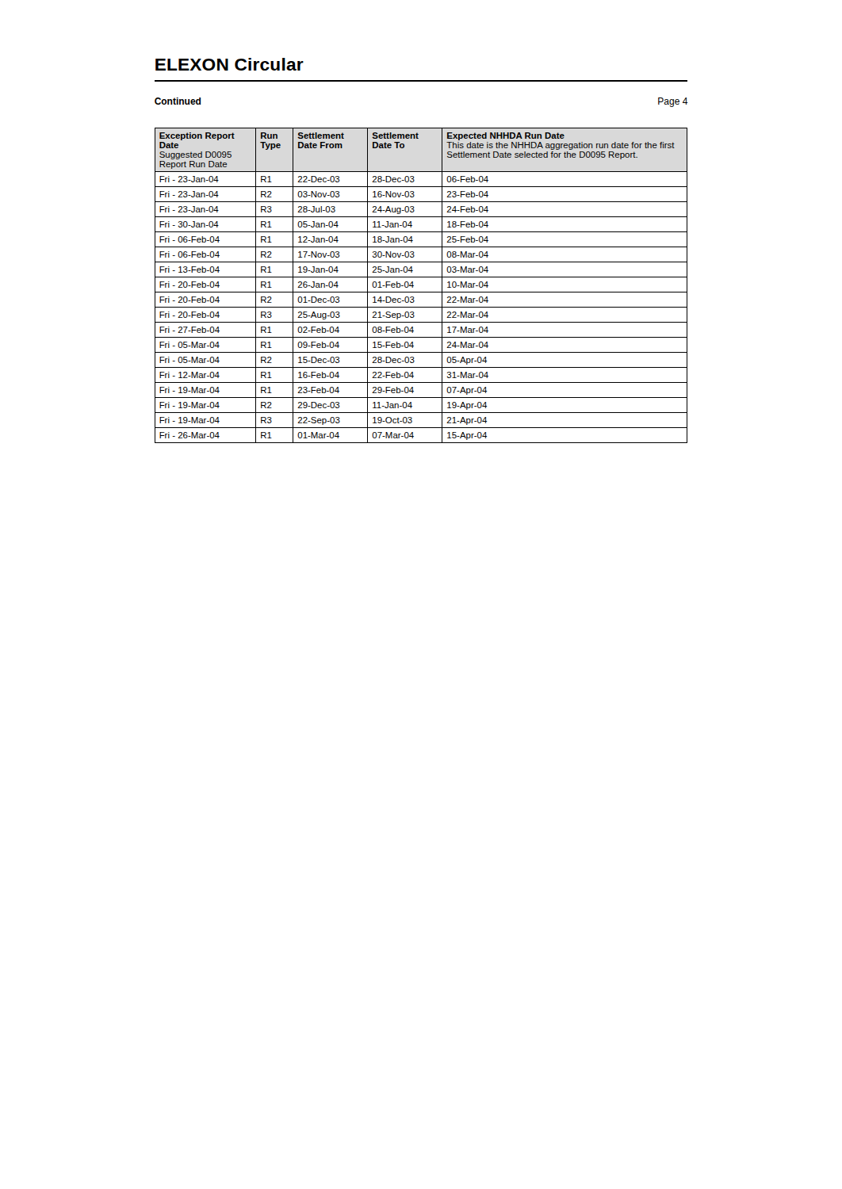ELEXON Circular
Continued Page 4
| Exception Report Date Suggested D0095 Report Run Date | Run Type | Settlement Date From | Settlement Date To | Expected NHHDA Run Date This date is the NHHDA aggregation run date for the first Settlement Date selected for the D0095 Report. |
| --- | --- | --- | --- | --- |
| Fri - 23-Jan-04 | R1 | 22-Dec-03 | 28-Dec-03 | 06-Feb-04 |
| Fri - 23-Jan-04 | R2 | 03-Nov-03 | 16-Nov-03 | 23-Feb-04 |
| Fri - 23-Jan-04 | R3 | 28-Jul-03 | 24-Aug-03 | 24-Feb-04 |
| Fri - 30-Jan-04 | R1 | 05-Jan-04 | 11-Jan-04 | 18-Feb-04 |
| Fri - 06-Feb-04 | R1 | 12-Jan-04 | 18-Jan-04 | 25-Feb-04 |
| Fri - 06-Feb-04 | R2 | 17-Nov-03 | 30-Nov-03 | 08-Mar-04 |
| Fri - 13-Feb-04 | R1 | 19-Jan-04 | 25-Jan-04 | 03-Mar-04 |
| Fri - 20-Feb-04 | R1 | 26-Jan-04 | 01-Feb-04 | 10-Mar-04 |
| Fri - 20-Feb-04 | R2 | 01-Dec-03 | 14-Dec-03 | 22-Mar-04 |
| Fri - 20-Feb-04 | R3 | 25-Aug-03 | 21-Sep-03 | 22-Mar-04 |
| Fri - 27-Feb-04 | R1 | 02-Feb-04 | 08-Feb-04 | 17-Mar-04 |
| Fri - 05-Mar-04 | R1 | 09-Feb-04 | 15-Feb-04 | 24-Mar-04 |
| Fri - 05-Mar-04 | R2 | 15-Dec-03 | 28-Dec-03 | 05-Apr-04 |
| Fri - 12-Mar-04 | R1 | 16-Feb-04 | 22-Feb-04 | 31-Mar-04 |
| Fri - 19-Mar-04 | R1 | 23-Feb-04 | 29-Feb-04 | 07-Apr-04 |
| Fri - 19-Mar-04 | R2 | 29-Dec-03 | 11-Jan-04 | 19-Apr-04 |
| Fri - 19-Mar-04 | R3 | 22-Sep-03 | 19-Oct-03 | 21-Apr-04 |
| Fri - 26-Mar-04 | R1 | 01-Mar-04 | 07-Mar-04 | 15-Apr-04 |